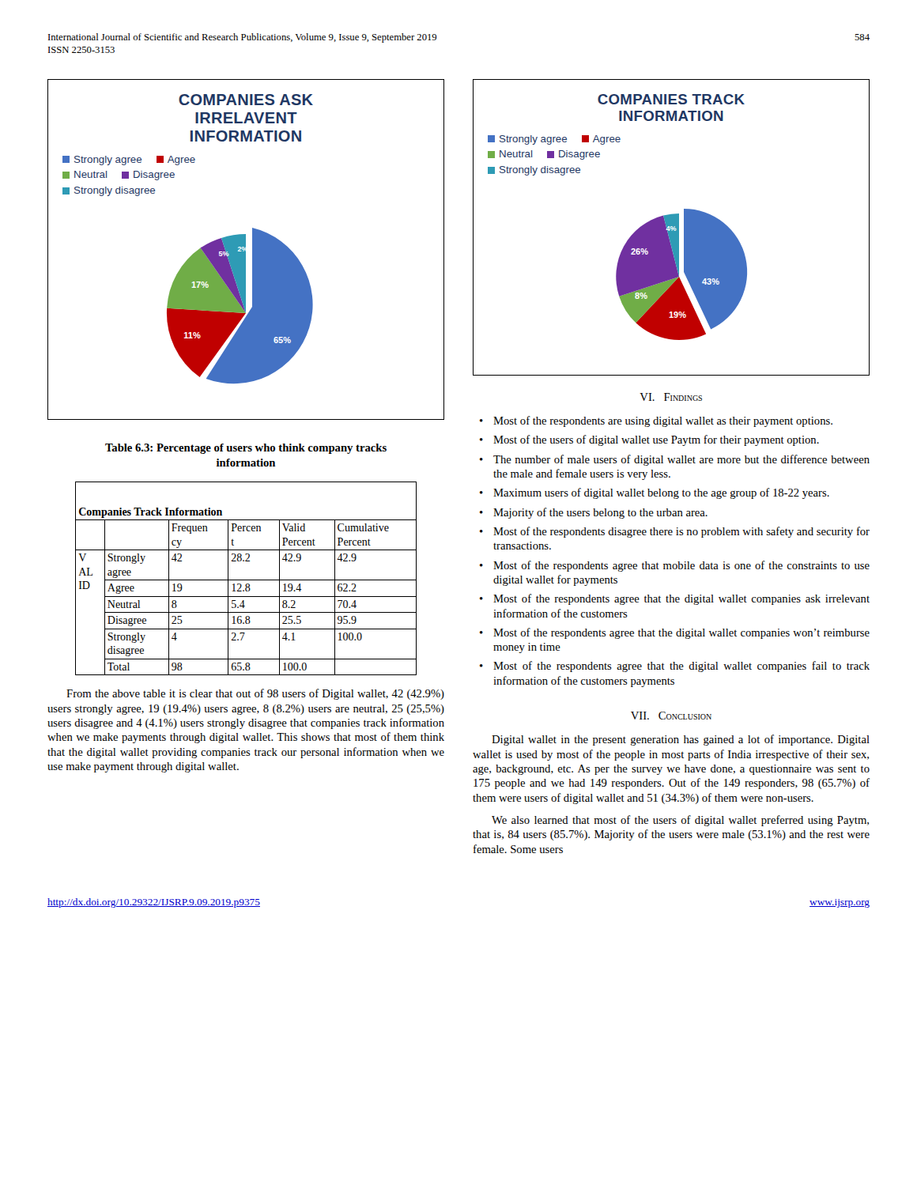International Journal of Scientific and Research Publications, Volume 9, Issue 9, September 2019
ISSN 2250-3153 584
COMPANIES ASK
IRRELAVENT
INFORMATION
Strongly agree Agree
Neutral Disagree
Strongly disagree
65% 11% 17% 5% 2%
Table 6.3: Percentage of users who think company tracks
information
| Companies Track Information |
| | | Frequen cy | Percen t | Valid Percent | Cumulative Percent |
| V AL ID | Strongly agree | 42 | 28.2 | 42.9 | 42.9 |
| Agree | 19 | 12.8 | 19.4 | 62.2 |
| Neutral | 8 | 5.4 | 8.2 | 70.4 |
| Disagree | 25 | 16.8 | 25.5 | 95.9 |
| Strongly disagree | 4 | 2.7 | 4.1 | 100.0 |
| Total | 98 | 65.8 | 100.0 | |
From the above table it is clear that out of 98 users of Digital wallet, 42 (42.9%) users strongly agree, 19 (19.4%) users agree, 8 (8.2%) users are neutral, 25 (25,5%) users disagree and 4 (4.1%) users strongly disagree that companies track information when we make payments through digital wallet. This shows that most of them think that the digital wallet providing companies track our personal information when we use make payment through digital wallet.
COMPANIES TRACK
INFORMATION
Strongly agree Agree
Neutral Disagree
Strongly disagree
43% 19% 8% 26% 4%
VI. Findings
Most of the respondents are using digital wallet as their payment options.
Most of the users of digital wallet use Paytm for their payment option.
The number of male users of digital wallet are more but the difference between the male and female users is very less.
Maximum users of digital wallet belong to the age group of 18-22 years.
Majority of the users belong to the urban area.
Most of the respondents disagree there is no problem with safety and security for transactions.
Most of the respondents agree that mobile data is one of the constraints to use digital wallet for payments
Most of the respondents agree that the digital wallet companies ask irrelevant information of the customers
Most of the respondents agree that the digital wallet companies won’t reimburse money in time
Most of the respondents agree that the digital wallet companies fail to track information of the customers payments
VII. Conclusion
Digital wallet in the present generation has gained a lot of importance. Digital wallet is used by most of the people in most parts of India irrespective of their sex, age, background, etc. As per the survey we have done, a questionnaire was sent to 175 people and we had 149 responders. Out of the 149 responders, 98 (65.7%) of them were users of digital wallet and 51 (34.3%) of them were non-users.
We also learned that most of the users of digital wallet preferred using Paytm, that is, 84 users (85.7%). Majority of the users were male (53.1%) and the rest were female. Some users
http://dx.doi.org/10.29322/IJSRP.9.09.2019.p9375
www.ijsrp.org